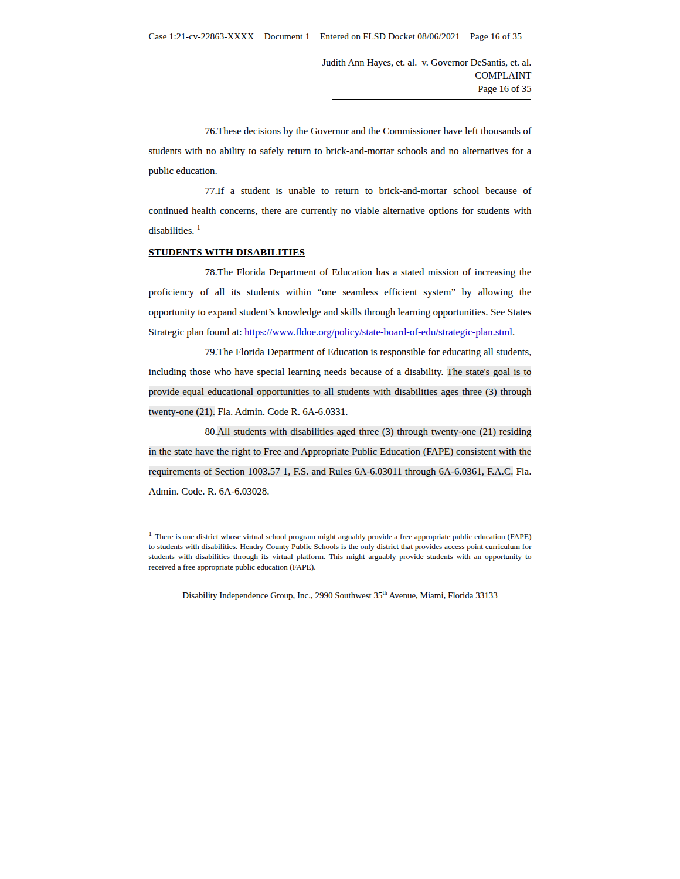Case 1:21-cv-22863-XXXX Document 1 Entered on FLSD Docket 08/06/2021 Page 16 of 35
Judith Ann Hayes, et. al. v. Governor DeSantis, et. al.
COMPLAINT
Page 16 of 35
76. These decisions by the Governor and the Commissioner have left thousands of students with no ability to safely return to brick-and-mortar schools and no alternatives for a public education.
77. If a student is unable to return to brick-and-mortar school because of continued health concerns, there are currently no viable alternative options for students with disabilities. 1
Students with Disabilities
78. The Florida Department of Education has a stated mission of increasing the proficiency of all its students within “one seamless efficient system” by allowing the opportunity to expand student’s knowledge and skills through learning opportunities. See States Strategic plan found at: https://www.fldoe.org/policy/state-board-of-edu/strategic-plan.stml.
79. The Florida Department of Education is responsible for educating all students, including those who have special learning needs because of a disability. The state's goal is to provide equal educational opportunities to all students with disabilities ages three (3) through twenty-one (21). Fla. Admin. Code R. 6A-6.0331.
80. All students with disabilities aged three (3) through twenty-one (21) residing in the state have the right to Free and Appropriate Public Education (FAPE) consistent with the requirements of Section 1003.57 1, F.S. and Rules 6A-6.03011 through 6A-6.0361, F.A.C. Fla. Admin. Code. R. 6A-6.03028.
1 There is one district whose virtual school program might arguably provide a free appropriate public education (FAPE) to students with disabilities. Hendry County Public Schools is the only district that provides access point curriculum for students with disabilities through its virtual platform. This might arguably provide students with an opportunity to received a free appropriate public education (FAPE).
Disability Independence Group, Inc., 2990 Southwest 35th Avenue, Miami, Florida 33133